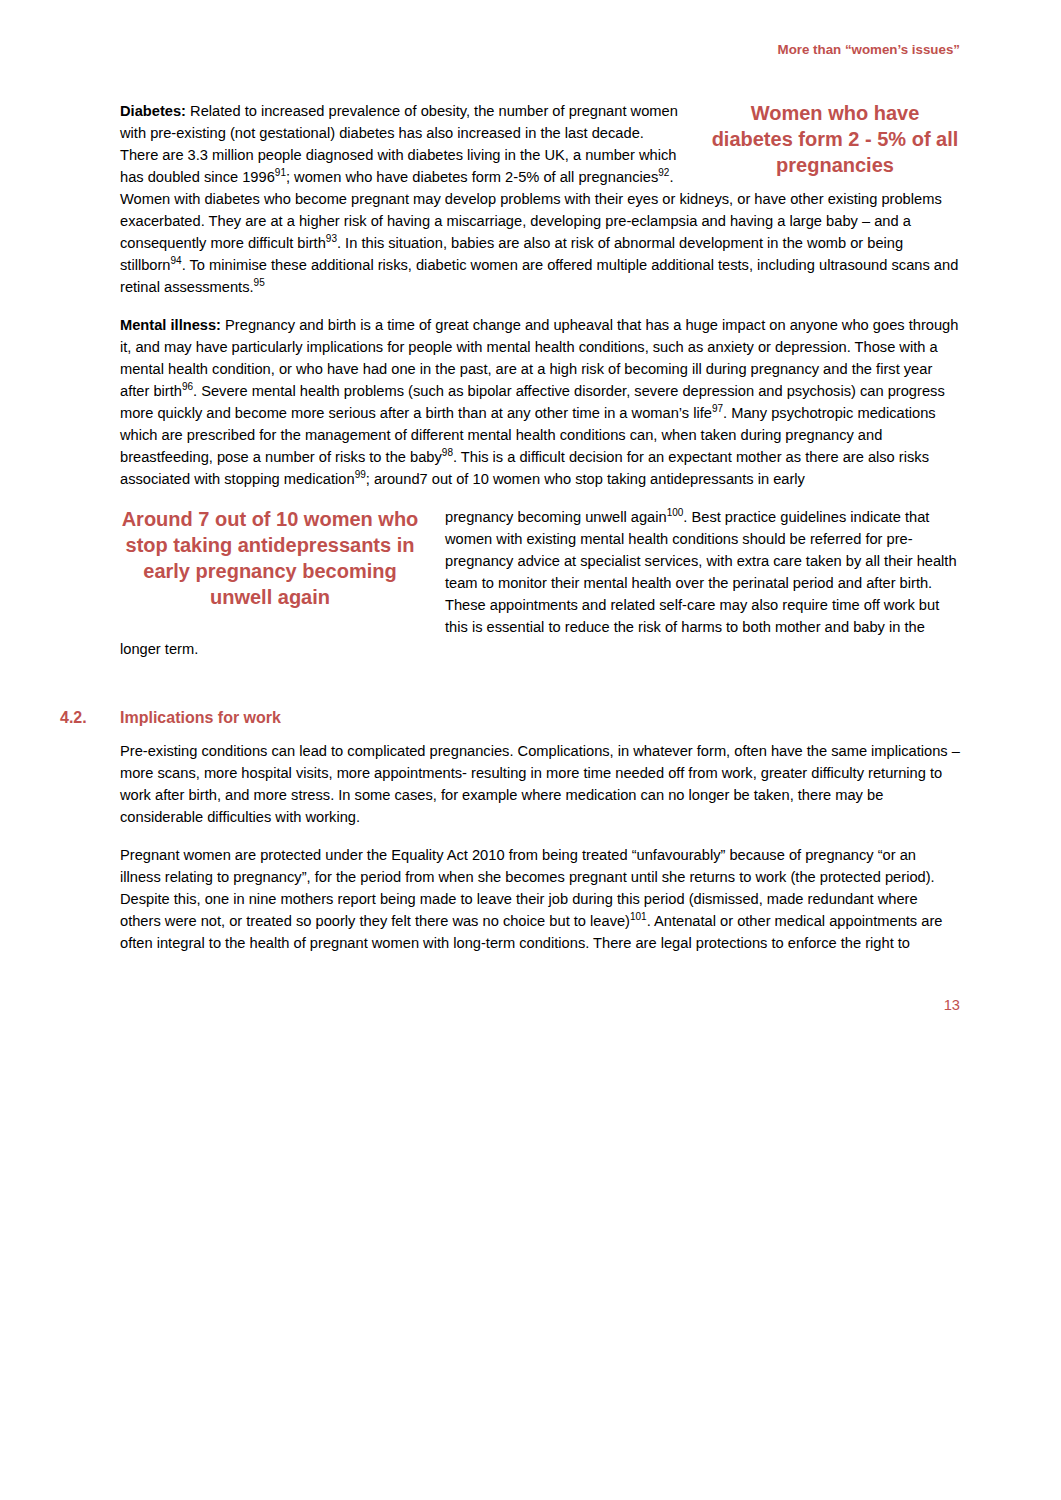More than “women’s issues”
Women who have diabetes form 2 - 5% of all pregnancies
Diabetes: Related to increased prevalence of obesity, the number of pregnant women with pre-existing (not gestational) diabetes has also increased in the last decade. There are 3.3 million people diagnosed with diabetes living in the UK, a number which has doubled since 199691; women who have diabetes form 2-5% of all pregnancies92. Women with diabetes who become pregnant may develop problems with their eyes or kidneys, or have other existing problems exacerbated. They are at a higher risk of having a miscarriage, developing pre-eclampsia and having a large baby – and a consequently more difficult birth93. In this situation, babies are also at risk of abnormal development in the womb or being stillborn94. To minimise these additional risks, diabetic women are offered multiple additional tests, including ultrasound scans and retinal assessments.95
Mental illness: Pregnancy and birth is a time of great change and upheaval that has a huge impact on anyone who goes through it, and may have particularly implications for people with mental health conditions, such as anxiety or depression. Those with a mental health condition, or who have had one in the past, are at a high risk of becoming ill during pregnancy and the first year after birth96. Severe mental health problems (such as bipolar affective disorder, severe depression and psychosis) can progress more quickly and become more serious after a birth than at any other time in a woman’s life97. Many psychotropic medications which are prescribed for the management of different mental health conditions can, when taken during pregnancy and breastfeeding, pose a number of risks to the baby98. This is a difficult decision for an expectant mother as there are also risks associated with stopping medication99; around7 out of 10 women who stop taking antidepressants in early
Around 7 out of 10 women who stop taking antidepressants in early pregnancy becoming unwell again
pregnancy becoming unwell again100. Best practice guidelines indicate that women with existing mental health conditions should be referred for pre-pregnancy advice at specialist services, with extra care taken by all their health team to monitor their mental health over the perinatal period and after birth. These appointments and related self-care may also require time off work but this is essential to reduce the risk of harms to both mother and baby in the longer term.
4.2. Implications for work
Pre-existing conditions can lead to complicated pregnancies. Complications, in whatever form, often have the same implications – more scans, more hospital visits, more appointments- resulting in more time needed off from work, greater difficulty returning to work after birth, and more stress. In some cases, for example where medication can no longer be taken, there may be considerable difficulties with working.
Pregnant women are protected under the Equality Act 2010 from being treated “unfavourably” because of pregnancy “or an illness relating to pregnancy”, for the period from when she becomes pregnant until she returns to work (the protected period). Despite this, one in nine mothers report being made to leave their job during this period (dismissed, made redundant where others were not, or treated so poorly they felt there was no choice but to leave)101. Antenatal or other medical appointments are often integral to the health of pregnant women with long-term conditions. There are legal protections to enforce the right to
13